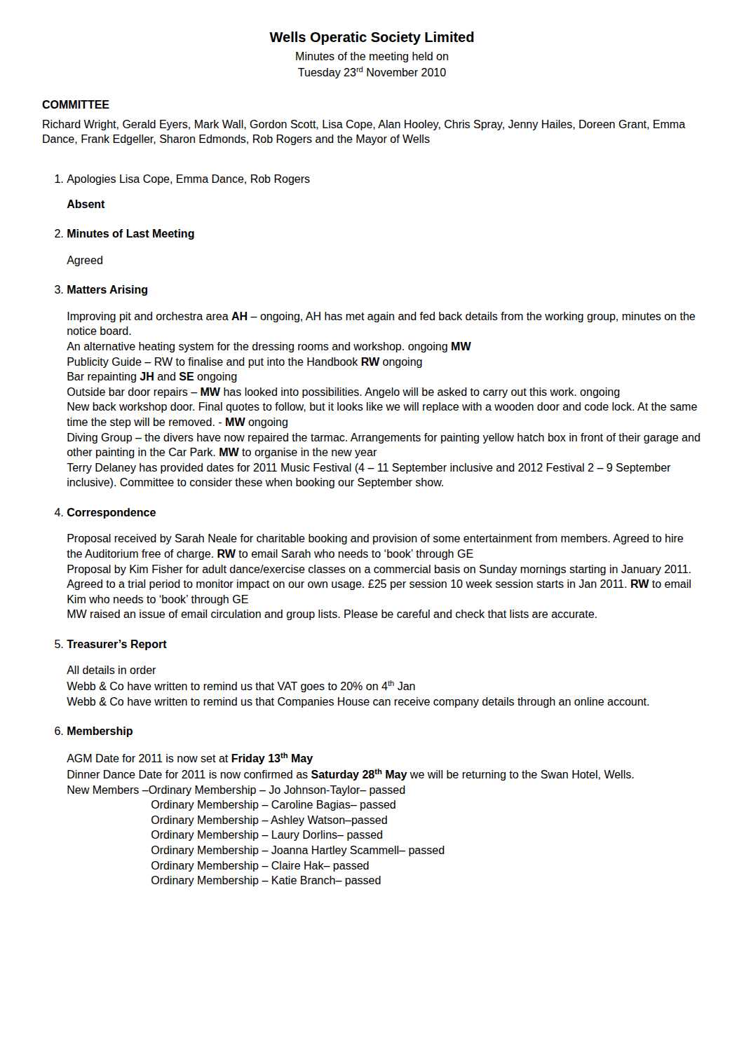Wells Operatic Society Limited
Minutes of the meeting held on
Tuesday 23rd November 2010
COMMITTEE
Richard Wright, Gerald Eyers, Mark Wall, Gordon Scott, Lisa Cope, Alan Hooley, Chris Spray, Jenny Hailes, Doreen Grant, Emma Dance, Frank Edgeller, Sharon Edmonds, Rob Rogers and the Mayor of Wells
Apologies Lisa Cope, Emma Dance, Rob Rogers
Absent
Minutes of Last Meeting
Agreed
Matters Arising
Improving pit and orchestra area AH – ongoing, AH has met again and fed back details from the working group, minutes on the notice board.
An alternative heating system for the dressing rooms and workshop. ongoing MW
Publicity Guide – RW to finalise and put into the Handbook RW ongoing
Bar repainting JH and SE ongoing
Outside bar door repairs – MW has looked into possibilities. Angelo will be asked to carry out this work. ongoing
New back workshop door. Final quotes to follow, but it looks like we will replace with a wooden door and code lock. At the same time the step will be removed. - MW ongoing
Diving Group – the divers have now repaired the tarmac. Arrangements for painting yellow hatch box in front of their garage and other painting in the Car Park. MW to organise in the new year
Terry Delaney has provided dates for 2011 Music Festival (4 – 11 September inclusive and 2012 Festival 2 – 9 September inclusive). Committee to consider these when booking our September show.
Correspondence
Proposal received by Sarah Neale for charitable booking and provision of some entertainment from members. Agreed to hire the Auditorium free of charge. RW to email Sarah who needs to ‘book’ through GE
Proposal by Kim Fisher for adult dance/exercise classes on a commercial basis on Sunday mornings starting in January 2011. Agreed to a trial period to monitor impact on our own usage. £25 per session 10 week session starts in Jan 2011. RW to email Kim who needs to ‘book’ through GE
MW raised an issue of email circulation and group lists. Please be careful and check that lists are accurate.
Treasurer’s Report
All details in order
Webb & Co have written to remind us that VAT goes to 20% on 4th Jan
Webb & Co have written to remind us that Companies House can receive company details through an online account.
Membership
AGM Date for 2011 is now set at Friday 13th May
Dinner Dance Date for 2011 is now confirmed as Saturday 28th May we will be returning to the Swan Hotel, Wells.
New Members –Ordinary Membership – Jo Johnson-Taylor– passed
Ordinary Membership – Caroline Bagias– passed
Ordinary Membership – Ashley Watson–passed
Ordinary Membership – Laury Dorlins– passed
Ordinary Membership – Joanna Hartley Scammell– passed
Ordinary Membership – Claire Hak– passed
Ordinary Membership – Katie Branch– passed